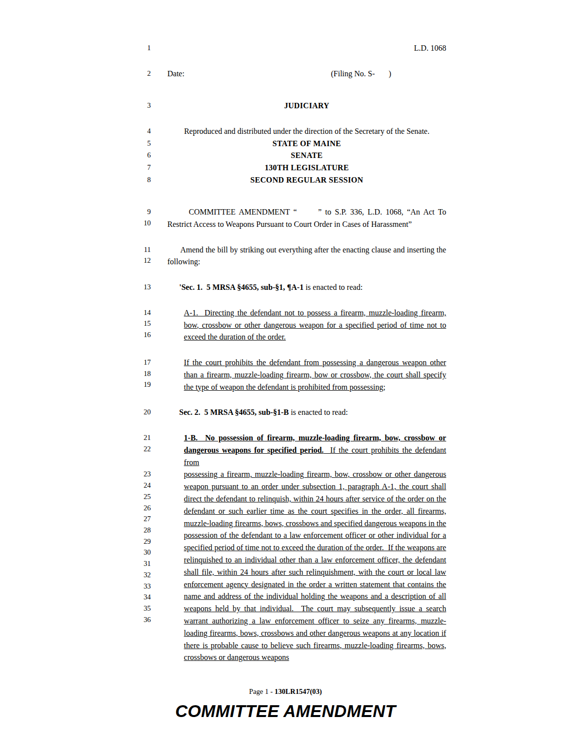1
L.D. 1068
2
Date: (Filing No. S- )
3
JUDICIARY
4
Reproduced and distributed under the direction of the Secretary of the Senate.
5
STATE OF MAINE
6
SENATE
7
130TH LEGISLATURE
8
SECOND REGULAR SESSION
9
10
COMMITTEE AMENDMENT “ ” to S.P. 336, L.D. 1068, “An Act To Restrict Access to Weapons Pursuant to Court Order in Cases of Harassment”
11
12
Amend the bill by striking out everything after the enacting clause and inserting the following:
13
'Sec. 1. 5 MRSA §4655, sub-§1, ¶A-1 is enacted to read:
14
15
16
A-1. Directing the defendant not to possess a firearm, muzzle-loading firearm, bow, crossbow or other dangerous weapon for a specified period of time not to exceed the duration of the order.
17
18
19
If the court prohibits the defendant from possessing a dangerous weapon other than a firearm, muzzle-loading firearm, bow or crossbow, the court shall specify the type of weapon the defendant is prohibited from possessing;
20
Sec. 2. 5 MRSA §4655, sub-§1-B is enacted to read:
21
22
1-B. No possession of firearm, muzzle-loading firearm, bow, crossbow or dangerous weapons for specified period. If the court prohibits the defendant from
23
24
25
26
27
28
29
30
31
32
33
34
35
36
possessing a firearm, muzzle-loading firearm, bow, crossbow or other dangerous weapon pursuant to an order under subsection 1, paragraph A-1, the court shall direct the defendant to relinquish, within 24 hours after service of the order on the defendant or such earlier time as the court specifies in the order, all firearms, muzzle-loading firearms, bows, crossbows and specified dangerous weapons in the possession of the defendant to a law enforcement officer or other individual for a specified period of time not to exceed the duration of the order. If the weapons are relinquished to an individual other than a law enforcement officer, the defendant shall file, within 24 hours after such relinquishment, with the court or local law enforcement agency designated in the order a written statement that contains the name and address of the individual holding the weapons and a description of all weapons held by that individual. The court may subsequently issue a search warrant authorizing a law enforcement officer to seize any firearms, muzzle-loading firearms, bows, crossbows and other dangerous weapons at any location if there is probable cause to believe such firearms, muzzle-loading firearms, bows, crossbows or dangerous weapons
Page 1 - 130LR1547(03)
COMMITTEE AMENDMENT